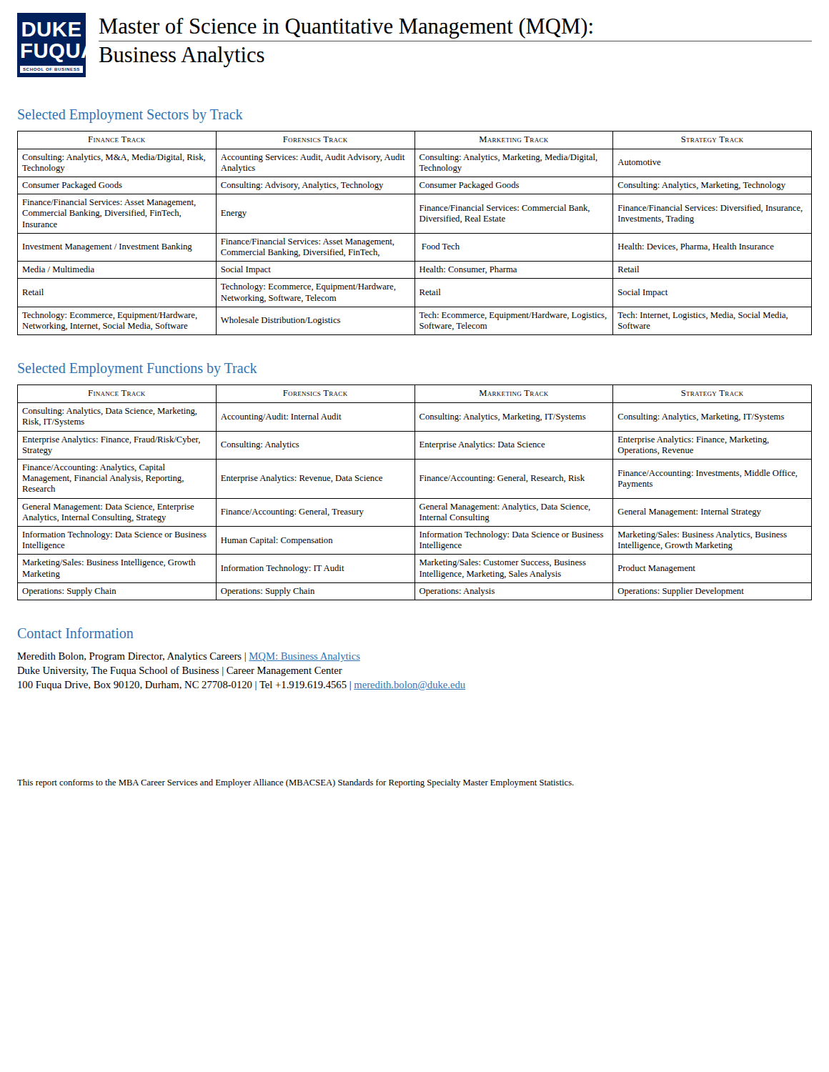DUKE FUQUA SCHOOL OF BUSINESS
Master of Science in Quantitative Management (MQM):
Business Analytics
Selected Employment Sectors by Track
| Finance Track | Forensics Track | Marketing Track | Strategy Track |
| --- | --- | --- | --- |
| Consulting: Analytics, M&A, Media/Digital, Risk, Technology | Accounting Services: Audit, Audit Advisory, Audit Analytics | Consulting: Analytics, Marketing, Media/Digital, Technology | Automotive |
| Consumer Packaged Goods | Consulting: Advisory, Analytics, Technology | Consumer Packaged Goods | Consulting: Analytics, Marketing, Technology |
| Finance/Financial Services: Asset Management, Commercial Banking, Diversified, FinTech, Insurance | Energy | Finance/Financial Services: Commercial Bank, Diversified, Real Estate | Finance/Financial Services: Diversified, Insurance, Investments, Trading |
| Investment Management / Investment Banking | Finance/Financial Services: Asset Management, Commercial Banking, Diversified, FinTech, | Food Tech | Health: Devices, Pharma, Health Insurance |
| Media / Multimedia | Social Impact | Health: Consumer, Pharma | Retail |
| Retail | Technology: Ecommerce, Equipment/Hardware, Networking, Software, Telecom | Retail | Social Impact |
| Technology: Ecommerce, Equipment/Hardware, Networking, Internet, Social Media, Software | Wholesale Distribution/Logistics | Tech: Ecommerce, Equipment/Hardware, Logistics, Software, Telecom | Tech: Internet, Logistics, Media, Social Media, Software |
Selected Employment Functions by Track
| Finance Track | Forensics Track | Marketing Track | Strategy Track |
| --- | --- | --- | --- |
| Consulting: Analytics, Data Science, Marketing, Risk, IT/Systems | Accounting/Audit: Internal Audit | Consulting: Analytics, Marketing, IT/Systems | Consulting: Analytics, Marketing, IT/Systems |
| Enterprise Analytics: Finance, Fraud/Risk/Cyber, Strategy | Consulting: Analytics | Enterprise Analytics: Data Science | Enterprise Analytics: Finance, Marketing, Operations, Revenue |
| Finance/Accounting: Analytics, Capital Management, Financial Analysis, Reporting, Research | Enterprise Analytics: Revenue, Data Science | Finance/Accounting: General, Research, Risk | Finance/Accounting: Investments, Middle Office, Payments |
| General Management: Data Science, Enterprise Analytics, Internal Consulting, Strategy | Finance/Accounting: General, Treasury | General Management: Analytics, Data Science, Internal Consulting | General Management: Internal Strategy |
| Information Technology: Data Science or Business Intelligence | Human Capital: Compensation | Information Technology: Data Science or Business Intelligence | Marketing/Sales: Business Analytics, Business Intelligence, Growth Marketing |
| Marketing/Sales: Business Intelligence, Growth Marketing | Information Technology: IT Audit | Marketing/Sales: Customer Success, Business Intelligence, Marketing, Sales Analysis | Product Management |
| Operations: Supply Chain | Operations: Supply Chain | Operations: Analysis | Operations: Supplier Development |
Contact Information
Meredith Bolon, Program Director, Analytics Careers | MQM: Business Analytics
Duke University, The Fuqua School of Business | Career Management Center
100 Fuqua Drive, Box 90120, Durham, NC 27708-0120 | Tel +1.919.619.4565 | meredith.bolon@duke.edu
This report conforms to the MBA Career Services and Employer Alliance (MBACSEA) Standards for Reporting Specialty Master Employment Statistics.